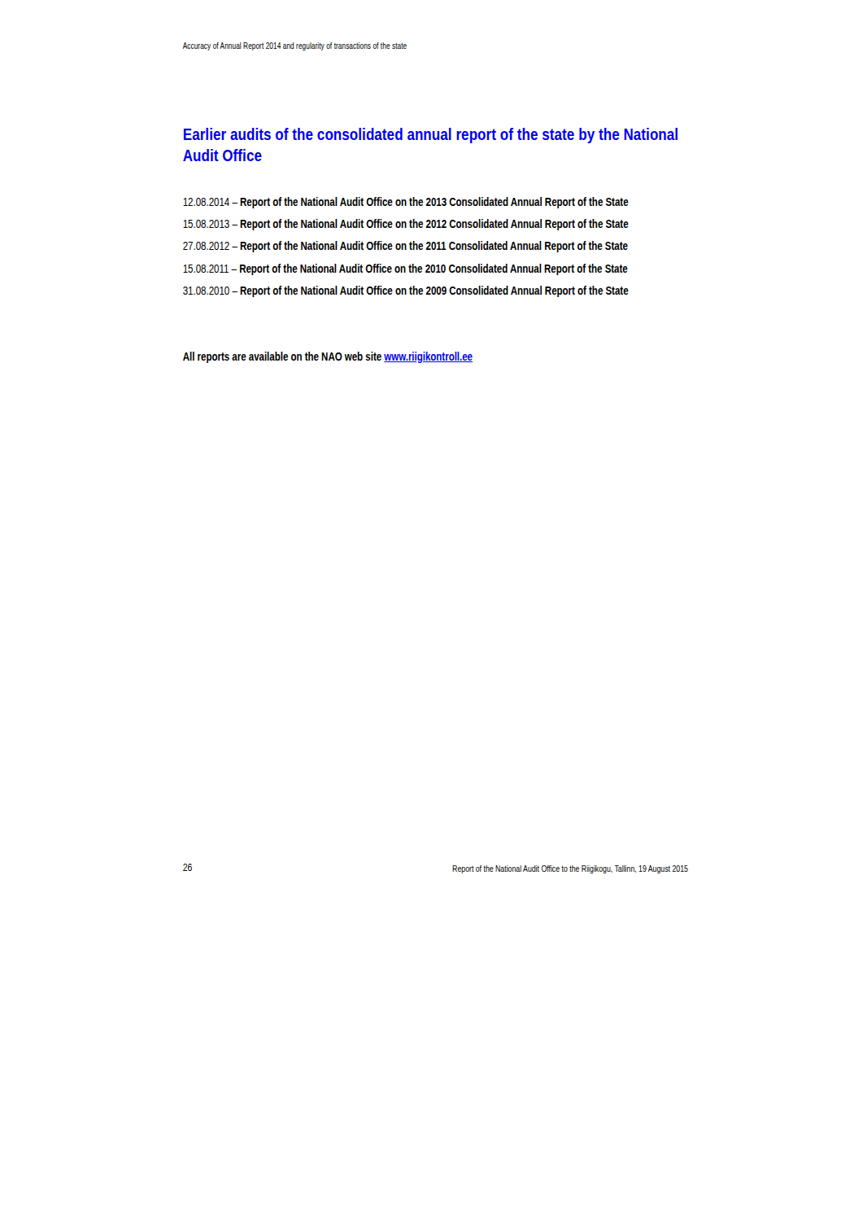Accuracy of Annual Report 2014 and regularity of transactions of the state
Earlier audits of the consolidated annual report of the state by the National Audit Office
12.08.2014 – Report of the National Audit Office on the 2013 Consolidated Annual Report of the State
15.08.2013 – Report of the National Audit Office on the 2012 Consolidated Annual Report of the State
27.08.2012 – Report of the National Audit Office on the 2011 Consolidated Annual Report of the State
15.08.2011 – Report of the National Audit Office on the 2010 Consolidated Annual Report of the State
31.08.2010 – Report of the National Audit Office on the 2009 Consolidated Annual Report of the State
All reports are available on the NAO web site www.riigikontroll.ee
26
Report of the National Audit Office to the Riigikogu, Tallinn, 19 August 2015